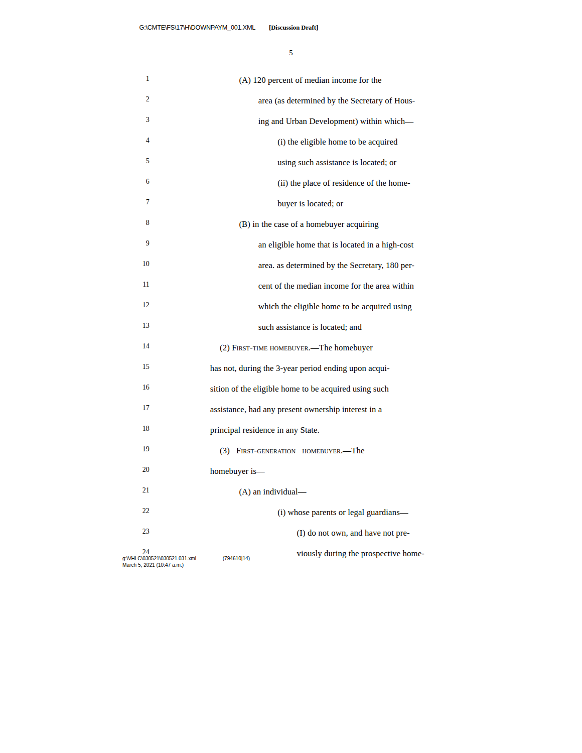G:\CMTE\FS\17\H\DOWNPAYM_001.XML [Discussion Draft]
5
| 1 | (A) 120 percent of median income for the |
| 2 | area (as determined by the Secretary of Hous- |
| 3 | ing and Urban Development) within which— |
| 4 | (i) the eligible home to be acquired |
| 5 | using such assistance is located; or |
| 6 | (ii) the place of residence of the home- |
| 7 | buyer is located; or |
| 8 | (B) in the case of a homebuyer acquiring |
| 9 | an eligible home that is located in a high-cost |
| 10 | area. as determined by the Secretary, 180 per- |
| 11 | cent of the median income for the area within |
| 12 | which the eligible home to be acquired using |
| 13 | such assistance is located; and |
| 14 | (2) First-time homebuyer. —The homebuyer |
| 15 | has not, during the 3-year period ending upon acqui- |
| 16 | sition of the eligible home to be acquired using such |
| 17 | assistance, had any present ownership interest in a |
| 18 | principal residence in any State. |
| 19 | (3) First-generation homebuyer. —The |
| 20 | homebuyer is— |
| 21 | (A) an individual— |
| 22 | (i) whose parents or legal guardians— |
| 23 | (I) do not own, and have not pre- |
| 24 | viously during the prospective home- |
g:\VHLC\030521\030521.031.xml (794610|14)
March 5, 2021 (10:47 a.m.)